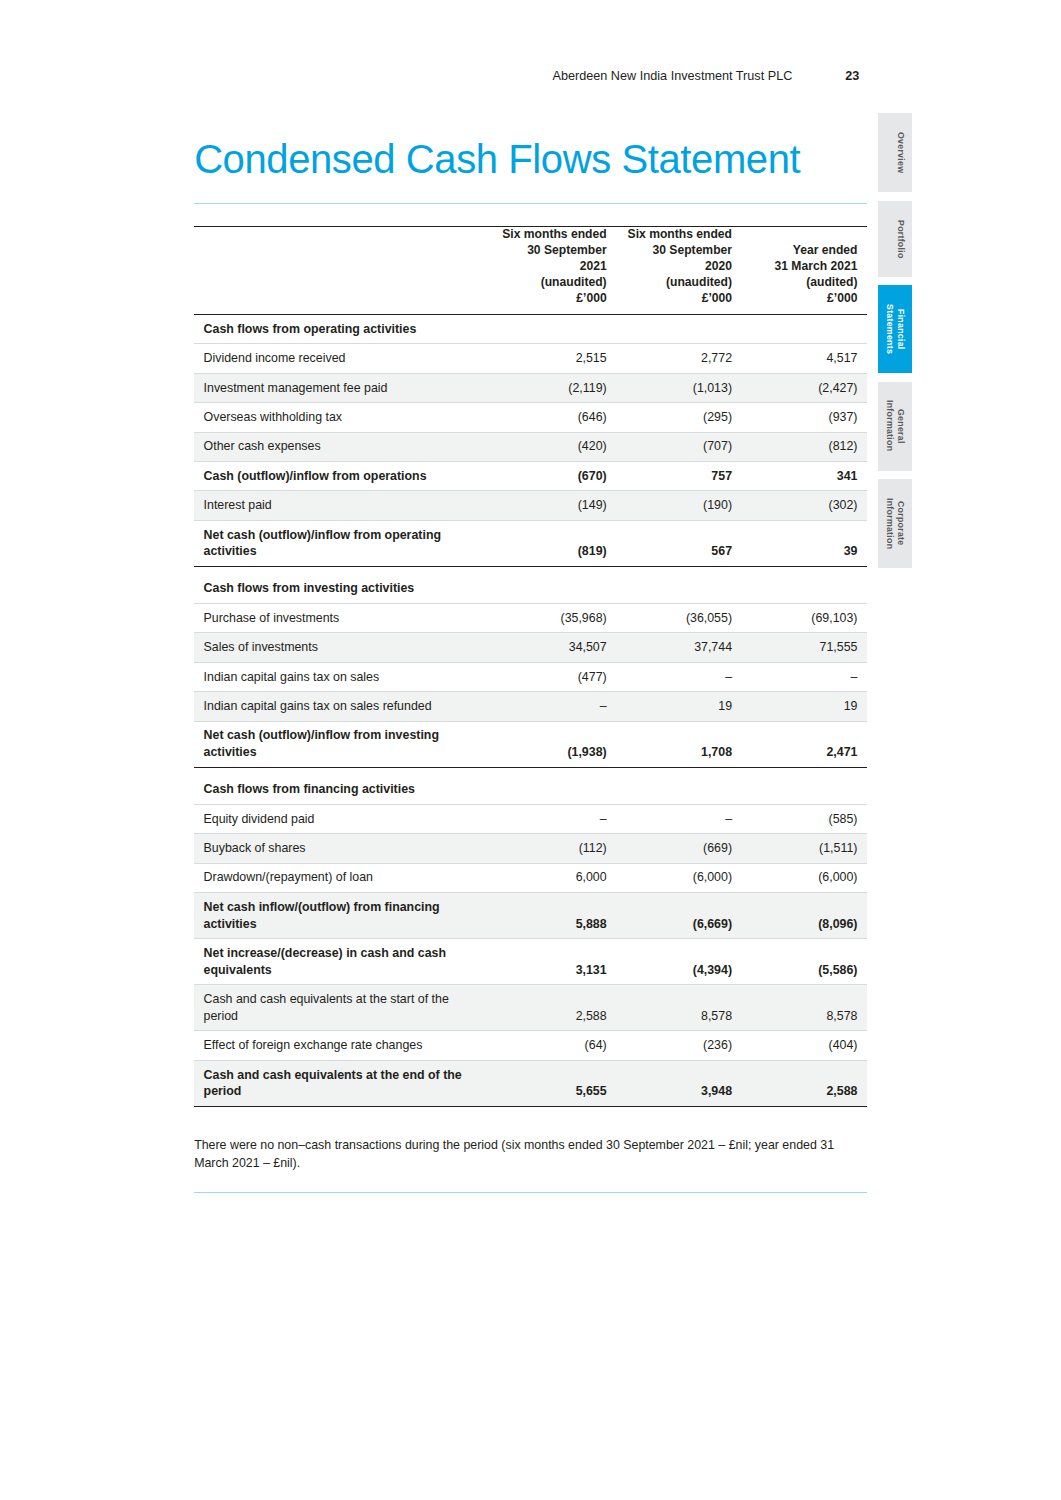Aberdeen New India Investment Trust PLC 23
Condensed Cash Flows Statement
Overview
Portfolio
Financial
Statements
General
Information
Corporate
Information
| | Six months ended 30 September 2021 (unaudited) £’000 | Six months ended 30 September 2020 (unaudited) £’000 | Year ended 31 March 2021 (audited) £’000 |
| --- | --- | --- | --- |
| Cash flows from operating activities | | | |
| Dividend income received | 2,515 | 2,772 | 4,517 |
| Investment management fee paid | (2,119) | (1,013) | (2,427) |
| Overseas withholding tax | (646) | (295) | (937) |
| Other cash expenses | (420) | (707) | (812) |
| Cash (outflow)/inflow from operations | (670) | 757 | 341 |
| Interest paid | (149) | (190) | (302) |
| Net cash (outflow)/inflow from operating activities | (819) | 567 | 39 |
| Cash flows from investing activities | | | |
| Purchase of investments | (35,968) | (36,055) | (69,103) |
| Sales of investments | 34,507 | 37,744 | 71,555 |
| Indian capital gains tax on sales | (477) | – | – |
| Indian capital gains tax on sales refunded | – | 19 | 19 |
| Net cash (outflow)/inflow from investing activities | (1,938) | 1,708 | 2,471 |
| Cash flows from financing activities | | | |
| Equity dividend paid | – | – | (585) |
| Buyback of shares | (112) | (669) | (1,511) |
| Drawdown/(repayment) of loan | 6,000 | (6,000) | (6,000) |
| Net cash inflow/(outflow) from financing activities | 5,888 | (6,669) | (8,096) |
| Net increase/(decrease) in cash and cash equivalents | 3,131 | (4,394) | (5,586) |
| Cash and cash equivalents at the start of the period | 2,588 | 8,578 | 8,578 |
| Effect of foreign exchange rate changes | (64) | (236) | (404) |
| Cash and cash equivalents at the end of the period | 5,655 | 3,948 | 2,588 |
There were no non–cash transactions during the period (six months ended 30 September 2021 – £nil; year ended 31 March 2021 – £nil).